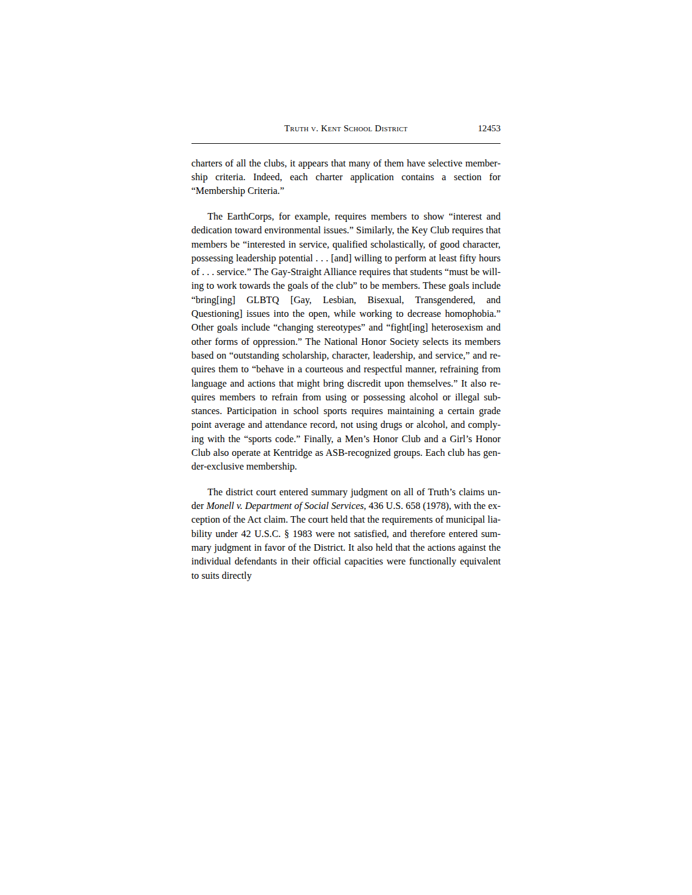Truth v. Kent School District 12453
charters of all the clubs, it appears that many of them have selective membership criteria. Indeed, each charter application contains a section for “Membership Criteria.”
The EarthCorps, for example, requires members to show “interest and dedication toward environmental issues.” Similarly, the Key Club requires that members be “interested in service, qualified scholastically, of good character, possessing leadership potential . . . [and] willing to perform at least fifty hours of . . . service.” The Gay-Straight Alliance requires that students “must be willing to work towards the goals of the club” to be members. These goals include “bring[ing] GLBTQ [Gay, Lesbian, Bisexual, Transgendered, and Questioning] issues into the open, while working to decrease homophobia.” Other goals include “changing stereotypes” and “fight[ing] heterosexism and other forms of oppression.” The National Honor Society selects its members based on “outstanding scholarship, character, leadership, and service,” and requires them to “behave in a courteous and respectful manner, refraining from language and actions that might bring discredit upon themselves.” It also requires members to refrain from using or possessing alcohol or illegal substances. Participation in school sports requires maintaining a certain grade point average and attendance record, not using drugs or alcohol, and complying with the “sports code.” Finally, a Men’s Honor Club and a Girl’s Honor Club also operate at Kentridge as ASB-recognized groups. Each club has gender-exclusive membership.
The district court entered summary judgment on all of Truth’s claims under Monell v. Department of Social Services, 436 U.S. 658 (1978), with the exception of the Act claim. The court held that the requirements of municipal liability under 42 U.S.C. § 1983 were not satisfied, and therefore entered summary judgment in favor of the District. It also held that the actions against the individual defendants in their official capacities were functionally equivalent to suits directly